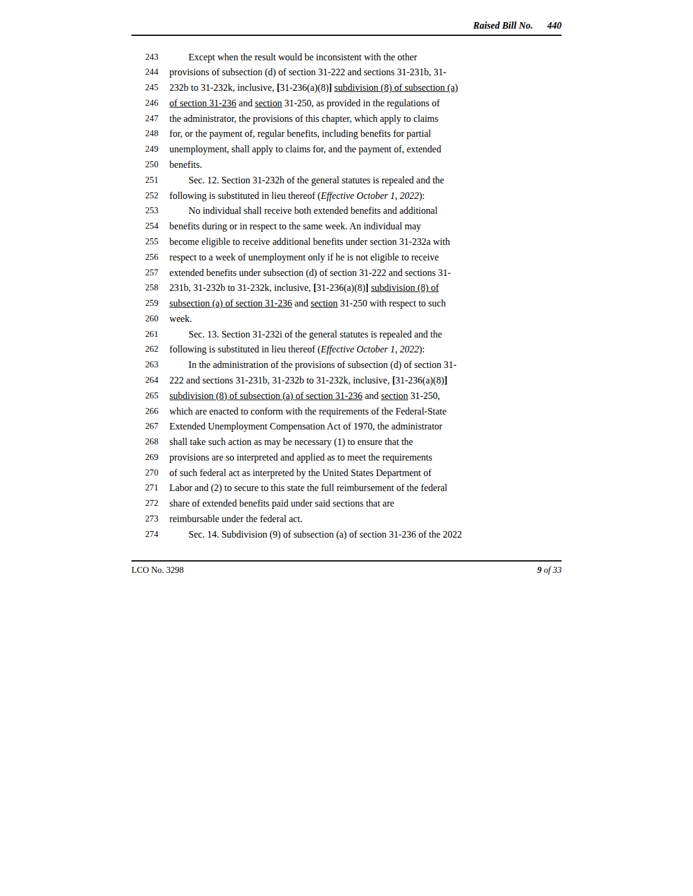Raised Bill No. 440
| 243 | Except when the result would be inconsistent with the other |
| 244 | provisions of subsection (d) of section 31-222 and sections 31-231b, 31- |
| 245 | 232b to 31-232k, inclusive, [ 31-236(a)(8) ] subdivision (8) of subsection (a) |
| 246 | of section 31-236 and section 31-250, as provided in the regulations of |
| 247 | the administrator, the provisions of this chapter, which apply to claims |
| 248 | for, or the payment of, regular benefits, including benefits for partial |
| 249 | unemployment, shall apply to claims for, and the payment of, extended |
| 250 | benefits. |
| 251 | Sec. 12. Section 31-232h of the general statutes is repealed and the |
| 252 | following is substituted in lieu thereof ( Effective October 1, 2022 ): |
| 253 | No individual shall receive both extended benefits and additional |
| 254 | benefits during or in respect to the same week. An individual may |
| 255 | become eligible to receive additional benefits under section 31-232a with |
| 256 | respect to a week of unemployment only if he is not eligible to receive |
| 257 | extended benefits under subsection (d) of section 31-222 and sections 31- |
| 258 | 231b, 31-232b to 31-232k, inclusive, [ 31-236(a)(8) ] subdivision (8) of |
| 259 | subsection (a) of section 31-236 and section 31-250 with respect to such |
| 260 | week. |
| 261 | Sec. 13. Section 31-232i of the general statutes is repealed and the |
| 262 | following is substituted in lieu thereof ( Effective October 1, 2022 ): |
| 263 | In the administration of the provisions of subsection (d) of section 31- |
| 264 | 222 and sections 31-231b, 31-232b to 31-232k, inclusive, [ 31-236(a)(8) ] |
| 265 | subdivision (8) of subsection (a) of section 31-236 and section 31-250, |
| 266 | which are enacted to conform with the requirements of the Federal-State |
| 267 | Extended Unemployment Compensation Act of 1970, the administrator |
| 268 | shall take such action as may be necessary (1) to ensure that the |
| 269 | provisions are so interpreted and applied as to meet the requirements |
| 270 | of such federal act as interpreted by the United States Department of |
| 271 | Labor and (2) to secure to this state the full reimbursement of the federal |
| 272 | share of extended benefits paid under said sections that are |
| 273 | reimbursable under the federal act. |
| 274 | Sec. 14. Subdivision (9) of subsection (a) of section 31-236 of the 2022 |
LCO No. 3298 9 of 33